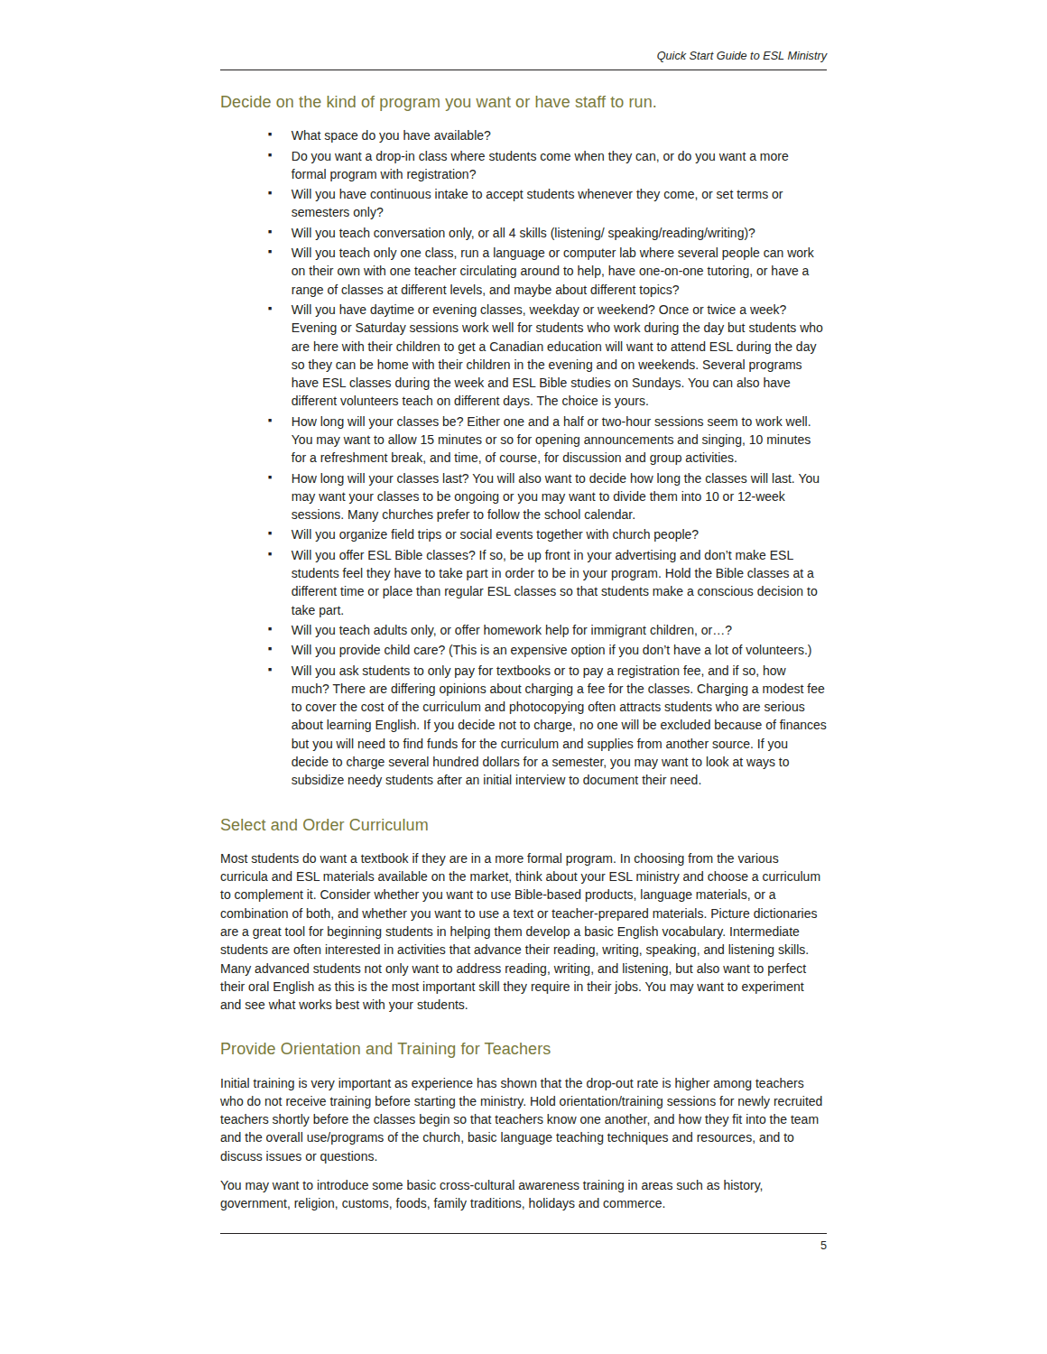Quick Start Guide to ESL Ministry
Decide on the kind of program you want or have staff to run.
What space do you have available?
Do you want a drop-in class where students come when they can, or do you want a more formal program with registration?
Will you have continuous intake to accept students whenever they come, or set terms or semesters only?
Will you teach conversation only, or all 4 skills (listening/ speaking/reading/writing)?
Will you teach only one class, run a language or computer lab where several people can work on their own with one teacher circulating around to help, have one-on-one tutoring, or have a range of classes at different levels, and maybe about different topics?
Will you have daytime or evening classes, weekday or weekend? Once or twice a week? Evening or Saturday sessions work well for students who work during the day but students who are here with their children to get a Canadian education will want to attend ESL during the day so they can be home with their children in the evening and on weekends. Several programs have ESL classes during the week and ESL Bible studies on Sundays. You can also have different volunteers teach on different days. The choice is yours.
How long will your classes be? Either one and a half or two-hour sessions seem to work well. You may want to allow 15 minutes or so for opening announcements and singing, 10 minutes for a refreshment break, and time, of course, for discussion and group activities.
How long will your classes last? You will also want to decide how long the classes will last. You may want your classes to be ongoing or you may want to divide them into 10 or 12-week sessions. Many churches prefer to follow the school calendar.
Will you organize field trips or social events together with church people?
Will you offer ESL Bible classes? If so, be up front in your advertising and don’t make ESL students feel they have to take part in order to be in your program. Hold the Bible classes at a different time or place than regular ESL classes so that students make a conscious decision to take part.
Will you teach adults only, or offer homework help for immigrant children, or…?
Will you provide child care? (This is an expensive option if you don’t have a lot of volunteers.)
Will you ask students to only pay for textbooks or to pay a registration fee, and if so, how much? There are differing opinions about charging a fee for the classes. Charging a modest fee to cover the cost of the curriculum and photocopying often attracts students who are serious about learning English. If you decide not to charge, no one will be excluded because of finances but you will need to find funds for the curriculum and supplies from another source. If you decide to charge several hundred dollars for a semester, you may want to look at ways to subsidize needy students after an initial interview to document their need.
Select and Order Curriculum
Most students do want a textbook if they are in a more formal program. In choosing from the various curricula and ESL materials available on the market, think about your ESL ministry and choose a curriculum to complement it. Consider whether you want to use Bible-based products, language materials, or a combination of both, and whether you want to use a text or teacher-prepared materials. Picture dictionaries are a great tool for beginning students in helping them develop a basic English vocabulary. Intermediate students are often interested in activities that advance their reading, writing, speaking, and listening skills. Many advanced students not only want to address reading, writing, and listening, but also want to perfect their oral English as this is the most important skill they require in their jobs. You may want to experiment and see what works best with your students.
Provide Orientation and Training for Teachers
Initial training is very important as experience has shown that the drop-out rate is higher among teachers who do not receive training before starting the ministry. Hold orientation/training sessions for newly recruited teachers shortly before the classes begin so that teachers know one another, and how they fit into the team and the overall use/programs of the church, basic language teaching techniques and resources, and to discuss issues or questions.
You may want to introduce some basic cross-cultural awareness training in areas such as history, government, religion, customs, foods, family traditions, holidays and commerce.
5